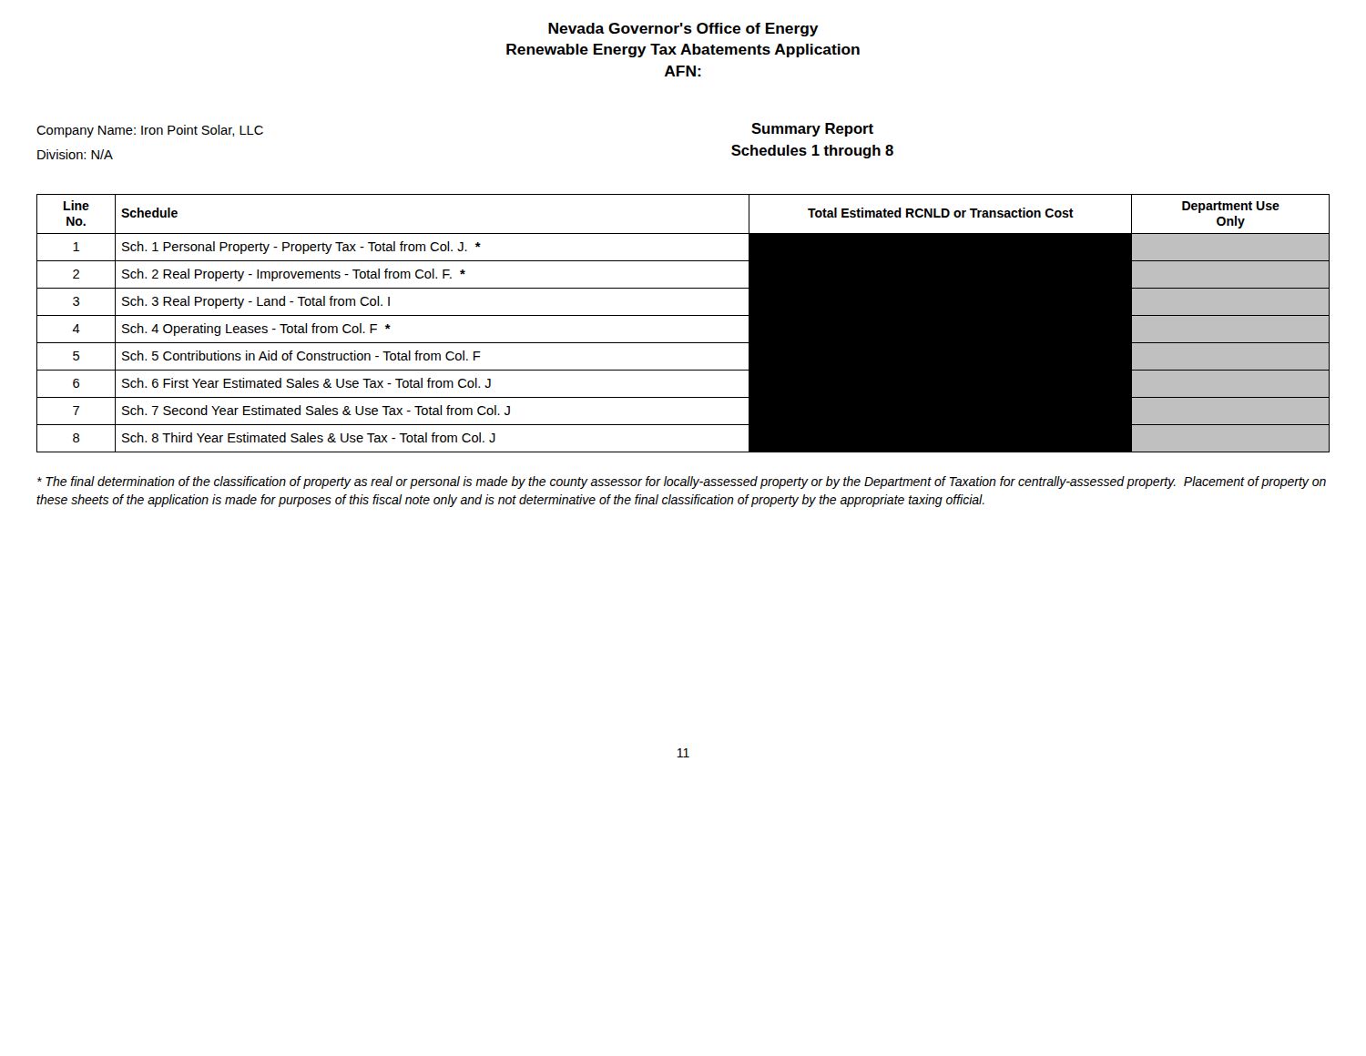Nevada Governor's Office of Energy
Renewable Energy Tax Abatements Application
AFN:
Company Name: Iron Point Solar, LLC
Division: N/A
Summary Report
Schedules 1 through 8
| Line No. | Schedule | Total Estimated RCNLD or Transaction Cost | Department Use Only |
| --- | --- | --- | --- |
| 1 | Sch. 1 Personal Property - Property Tax - Total from Col. J. * | | |
| 2 | Sch. 2 Real Property - Improvements - Total from Col. F. * | | |
| 3 | Sch. 3 Real Property - Land - Total from Col. I | | |
| 4 | Sch. 4 Operating Leases - Total from Col. F * | | |
| 5 | Sch. 5 Contributions in Aid of Construction - Total from Col. F | | |
| 6 | Sch. 6 First Year Estimated Sales & Use Tax - Total from Col. J | | |
| 7 | Sch. 7 Second Year Estimated Sales & Use Tax - Total from Col. J | | |
| 8 | Sch. 8 Third Year Estimated Sales & Use Tax - Total from Col. J | | |
* The final determination of the classification of property as real or personal is made by the county assessor for locally-assessed property or by the Department of Taxation for centrally-assessed property. Placement of property on these sheets of the application is made for purposes of this fiscal note only and is not determinative of the final classification of property by the appropriate taxing official.
11